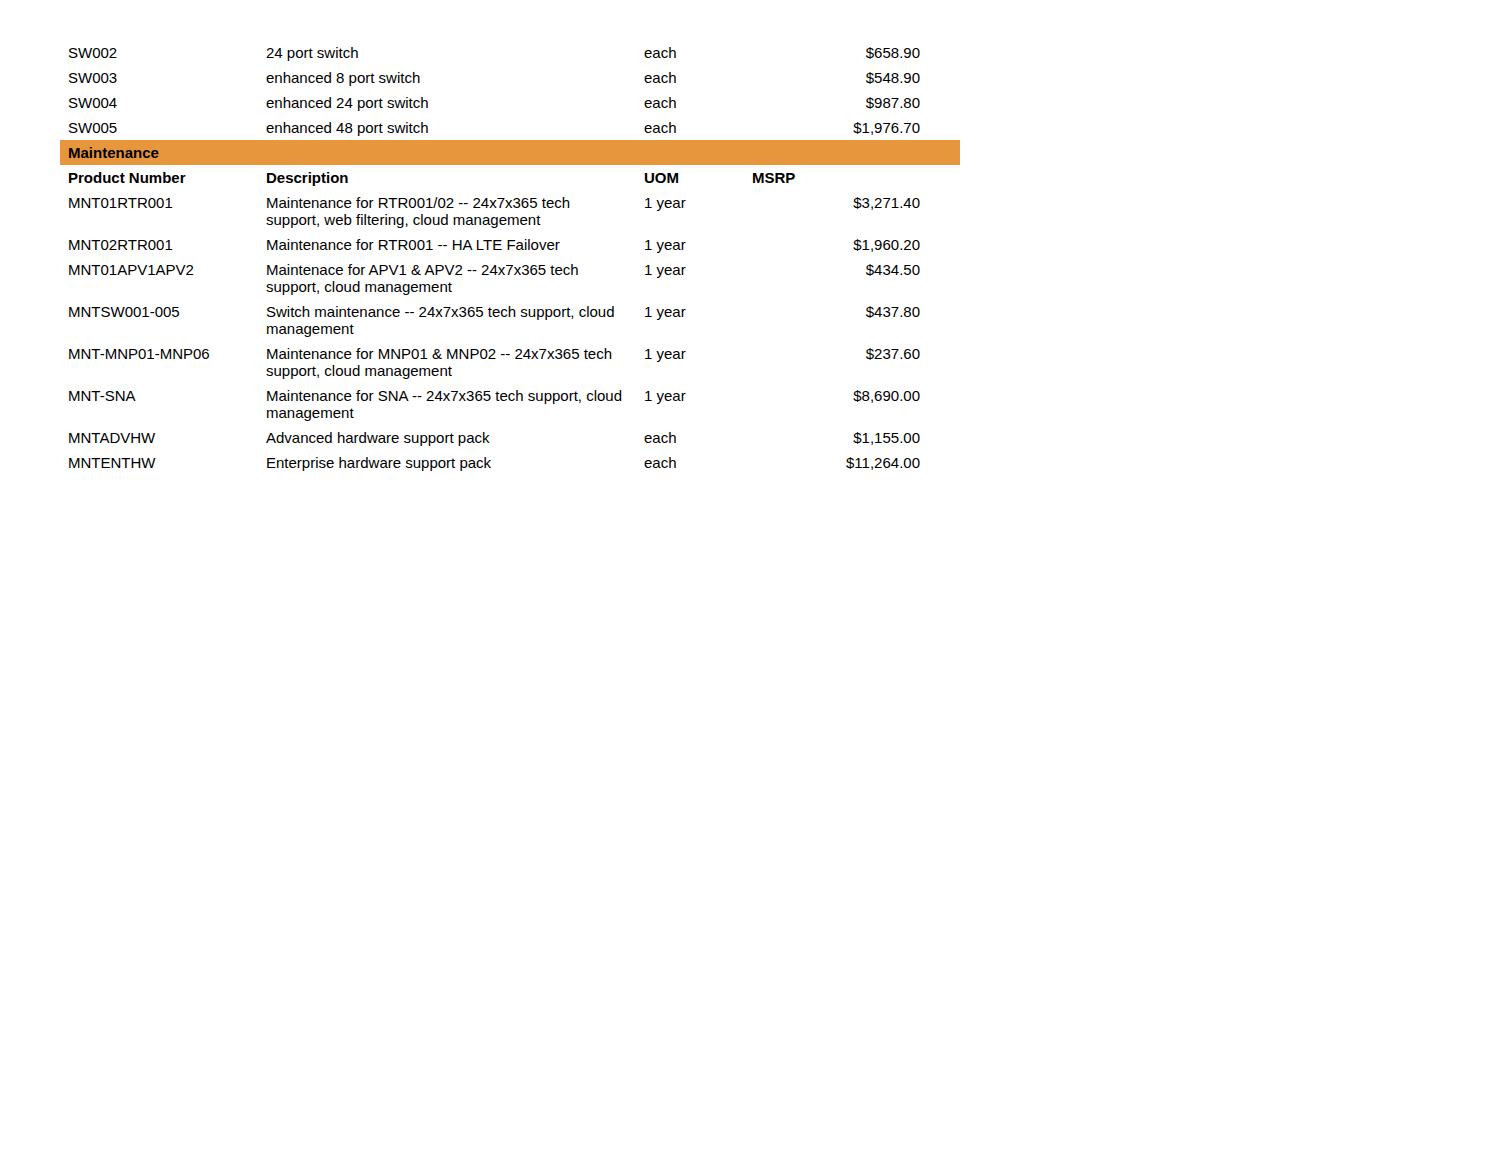| SW002 | 24 port switch | each | $658.90 |
| SW003 | enhanced 8 port switch | each | $548.90 |
| SW004 | enhanced 24 port switch | each | $987.80 |
| SW005 | enhanced 48 port switch | each | $1,976.70 |
| Maintenance |
| Product Number | Description | UOM | MSRP |
| MNT01RTR001 | Maintenance for RTR001/02 -- 24x7x365 tech support, web filtering, cloud management | 1 year | $3,271.40 |
| MNT02RTR001 | Maintenance for RTR001 -- HA LTE Failover | 1 year | $1,960.20 |
| MNT01APV1APV2 | Maintenace for APV1 & APV2 -- 24x7x365 tech support, cloud management | 1 year | $434.50 |
| MNTSW001-005 | Switch maintenance -- 24x7x365 tech support, cloud management | 1 year | $437.80 |
| MNT-MNP01-MNP06 | Maintenance for MNP01 & MNP02 -- 24x7x365 tech support, cloud management | 1 year | $237.60 |
| MNT-SNA | Maintenance for SNA -- 24x7x365 tech support, cloud management | 1 year | $8,690.00 |
| MNTADVHW | Advanced hardware support pack | each | $1,155.00 |
| MNTENTHW | Enterprise hardware support pack | each | $11,264.00 |